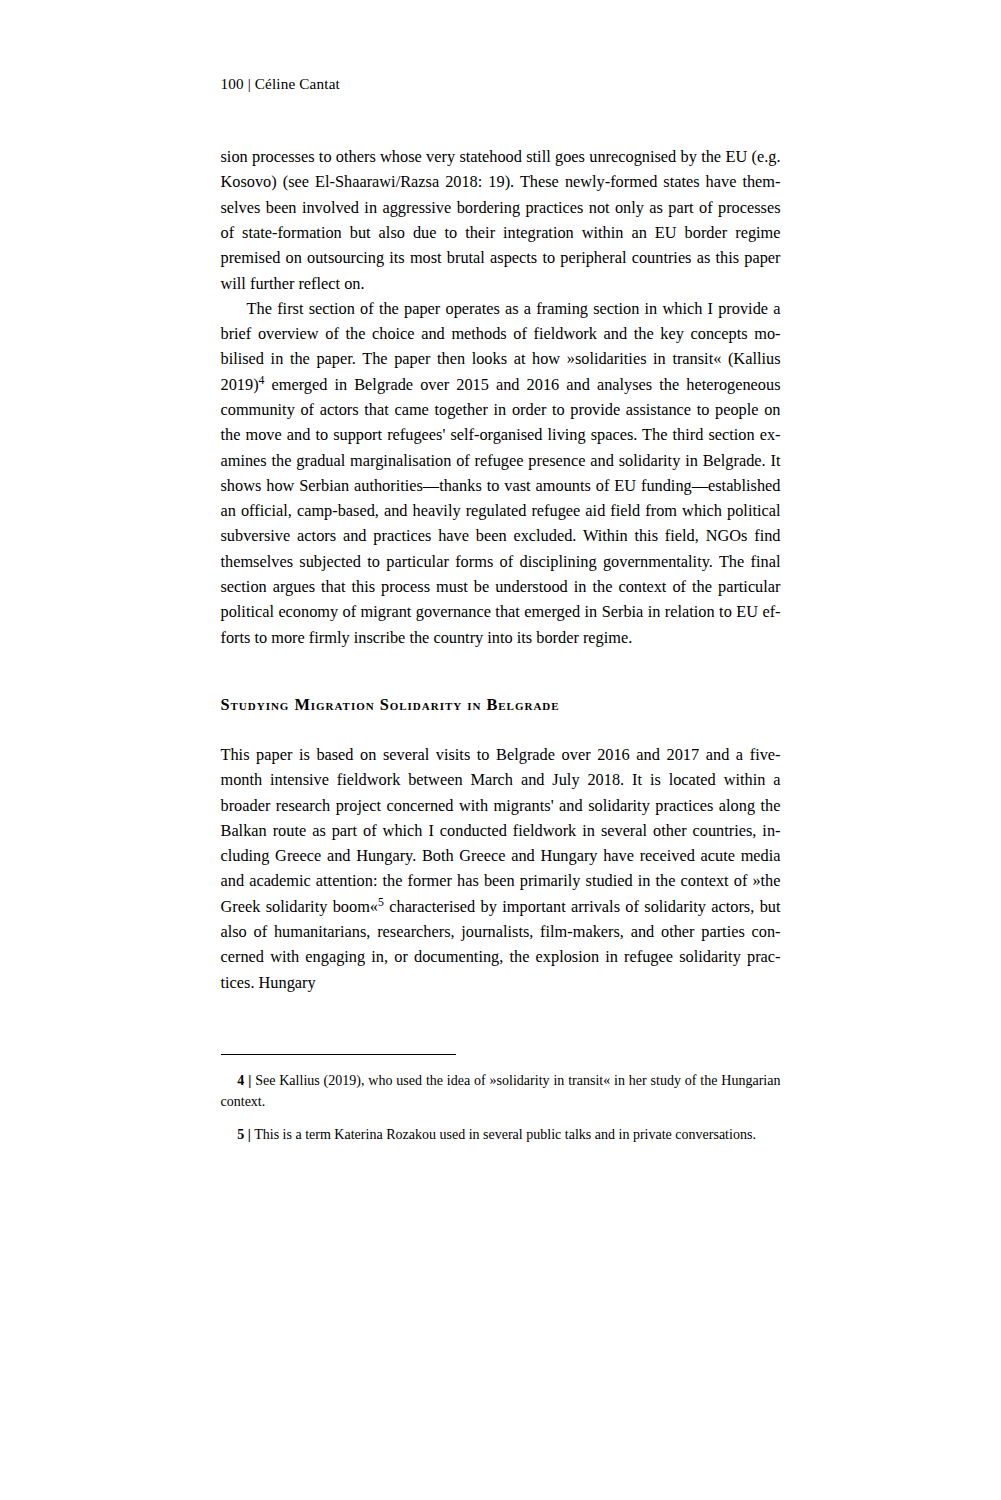100 | Céline Cantat
sion processes to others whose very statehood still goes unrecognised by the EU (e.g. Kosovo) (see El-Shaarawi/Razsa 2018: 19). These newly-formed states have themselves been involved in aggressive bordering practices not only as part of processes of state-formation but also due to their integration within an EU border regime premised on outsourcing its most brutal aspects to peripheral countries as this paper will further reflect on.
The first section of the paper operates as a framing section in which I provide a brief overview of the choice and methods of fieldwork and the key concepts mobilised in the paper. The paper then looks at how »solidarities in transit« (Kallius 2019)4 emerged in Belgrade over 2015 and 2016 and analyses the heterogeneous community of actors that came together in order to provide assistance to people on the move and to support refugees' self-organised living spaces. The third section examines the gradual marginalisation of refugee presence and solidarity in Belgrade. It shows how Serbian authorities—thanks to vast amounts of EU funding—established an official, camp-based, and heavily regulated refugee aid field from which political subversive actors and practices have been excluded. Within this field, NGOs find themselves subjected to particular forms of disciplining governmentality. The final section argues that this process must be understood in the context of the particular political economy of migrant governance that emerged in Serbia in relation to EU efforts to more firmly inscribe the country into its border regime.
Studying Migration Solidarity in Belgrade
This paper is based on several visits to Belgrade over 2016 and 2017 and a five-month intensive fieldwork between March and July 2018. It is located within a broader research project concerned with migrants' and solidarity practices along the Balkan route as part of which I conducted fieldwork in several other countries, including Greece and Hungary. Both Greece and Hungary have received acute media and academic attention: the former has been primarily studied in the context of »the Greek solidarity boom«5 characterised by important arrivals of solidarity actors, but also of humanitarians, researchers, journalists, film-makers, and other parties concerned with engaging in, or documenting, the explosion in refugee solidarity practices. Hungary
4 | See Kallius (2019), who used the idea of »solidarity in transit« in her study of the Hungarian context.
5 | This is a term Katerina Rozakou used in several public talks and in private conversations.